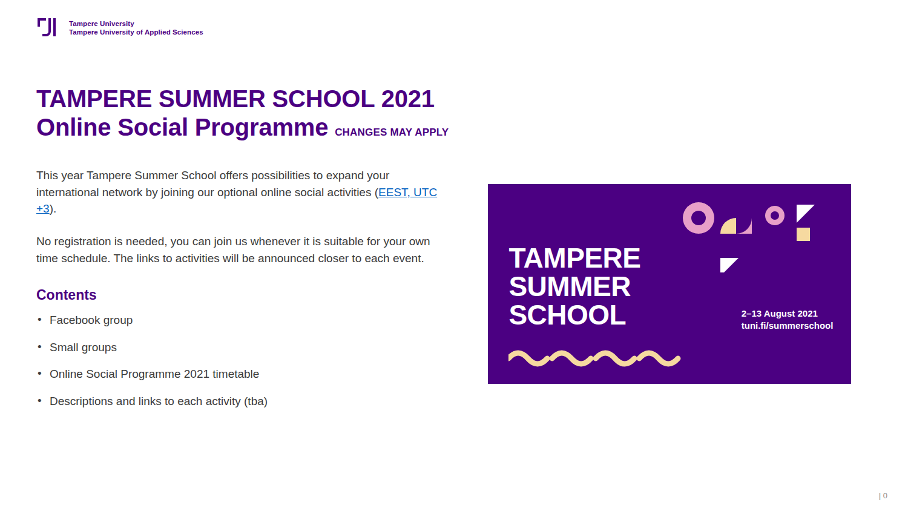Tampere University
Tampere University of Applied Sciences
TAMPERE SUMMER SCHOOL 2021
Online Social Programme CHANGES MAY APPLY
This year Tampere Summer School offers possibilities to expand your international network by joining our optional online social activities (EEST, UTC +3).
No registration is needed, you can join us whenever it is suitable for your own time schedule. The links to activities will be announced closer to each event.
Contents
Facebook group
Small groups
Online Social Programme 2021 timetable
Descriptions and links to each activity (tba)
TAMPERE SUMMER SCHOOL
2–13 August 2021
tuni.fi/summerschool
| 0